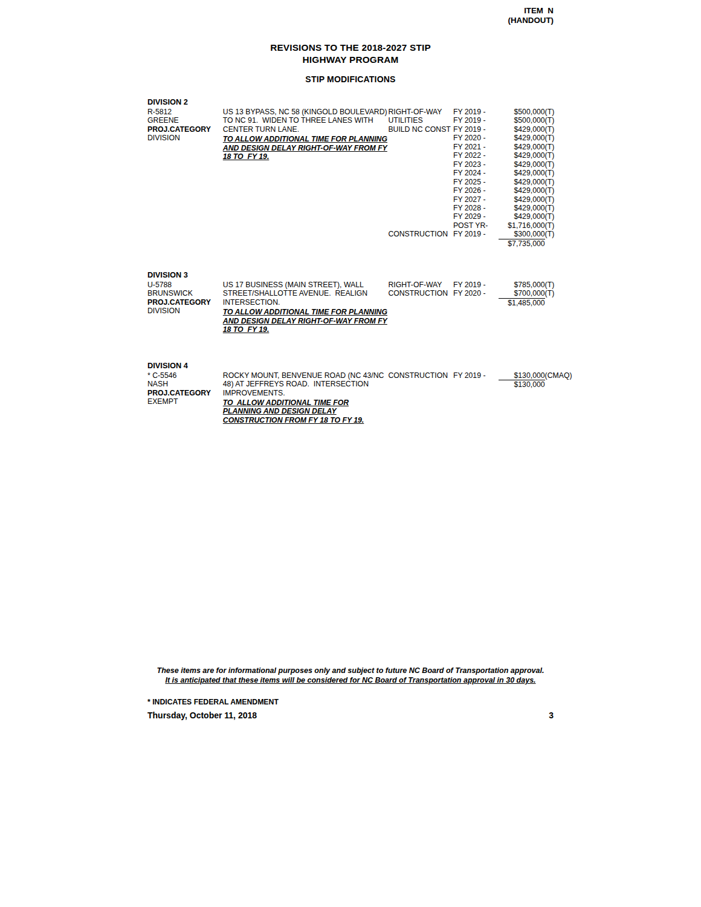ITEM N
(HANDOUT)
REVISIONS TO THE 2018-2027 STIP
HIGHWAY PROGRAM
STIP MODIFICATIONS
DIVISION 2
| R-5812 GREENE PROJ.CATEGORY DIVISION | US 13 BYPASS, NC 58 (KINGOLD BOULEVARD) TO NC 91. WIDEN TO THREE LANES WITH CENTER TURN LANE. TO ALLOW ADDITIONAL TIME FOR PLANNING AND DESIGN DELAY RIGHT-OF-WAY FROM FY 18 TO FY 19. | / RIGHT-OF-WAY / FY 2019 - / $500,000 / (T) / / UTILITIES / FY 2019 - / $500,000 / (T) / / BUILD NC CONST / FY 2019 - / $429,000 / (T) / / / FY 2020 - / $429,000 / (T) / / / FY 2021 - / $429,000 / (T) / / / FY 2022 - / $429,000 / (T) / / / FY 2023 - / $429,000 / (T) / / / FY 2024 - / $429,000 / (T) / / / FY 2025 - / $429,000 / (T) / / / FY 2026 - / $429,000 / (T) / / / FY 2027 - / $429,000 / (T) / / / FY 2028 - / $429,000 / (T) / / / FY 2029 - / $429,000 / (T) / / / POST YR- / $1,716,000 / (T) / / CONSTRUCTION / FY 2019 - / $300,000 / (T) / / / / $7,735,000 / / |
DIVISION 3
| U-5788 BRUNSWICK PROJ.CATEGORY DIVISION | US 17 BUSINESS (MAIN STREET), WALL STREET/SHALLOTTE AVENUE. REALIGN INTERSECTION. TO ALLOW ADDITIONAL TIME FOR PLANNING AND DESIGN DELAY RIGHT-OF-WAY FROM FY 18 TO FY 19. | / RIGHT-OF-WAY / FY 2019 - / $785,000 / (T) / / CONSTRUCTION / FY 2020 - / $700,000 / (T) / / / / $1,485,000 / / |
DIVISION 4
| * C-5546 NASH PROJ.CATEGORY EXEMPT | ROCKY MOUNT, BENVENUE ROAD (NC 43/NC 48) AT JEFFREYS ROAD. INTERSECTION IMPROVEMENTS. TO ALLOW ADDITIONAL TIME FOR PLANNING AND DESIGN DELAY CONSTRUCTION FROM FY 18 TO FY 19. | / CONSTRUCTION / FY 2019 - / $130,000 / (CMAQ) / / / / $130,000 / / |
These items are for informational purposes only and subject to future NC Board of Transportation approval.
It is anticipated that these items will be considered for NC Board of Transportation approval in 30 days.
* INDICATES FEDERAL AMENDMENT
Thursday, October 11, 2018 3